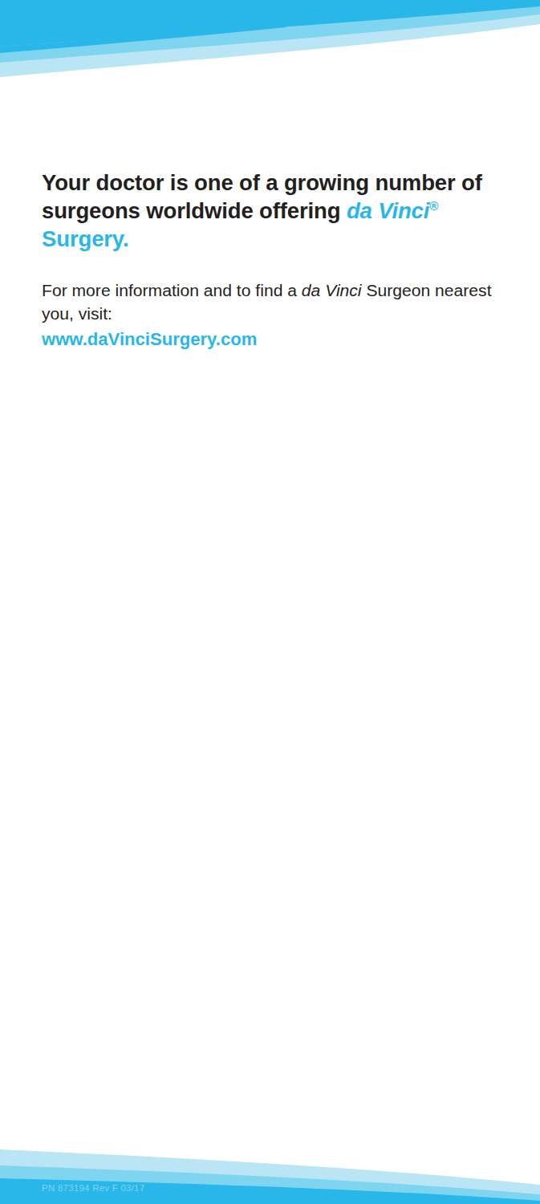Your doctor is one of a growing number of surgeons worldwide offering da Vinci® Surgery.
For more information and to find a da Vinci Surgeon nearest you, visit: www.daVinciSurgery.com
PN 873194 Rev F 03/17